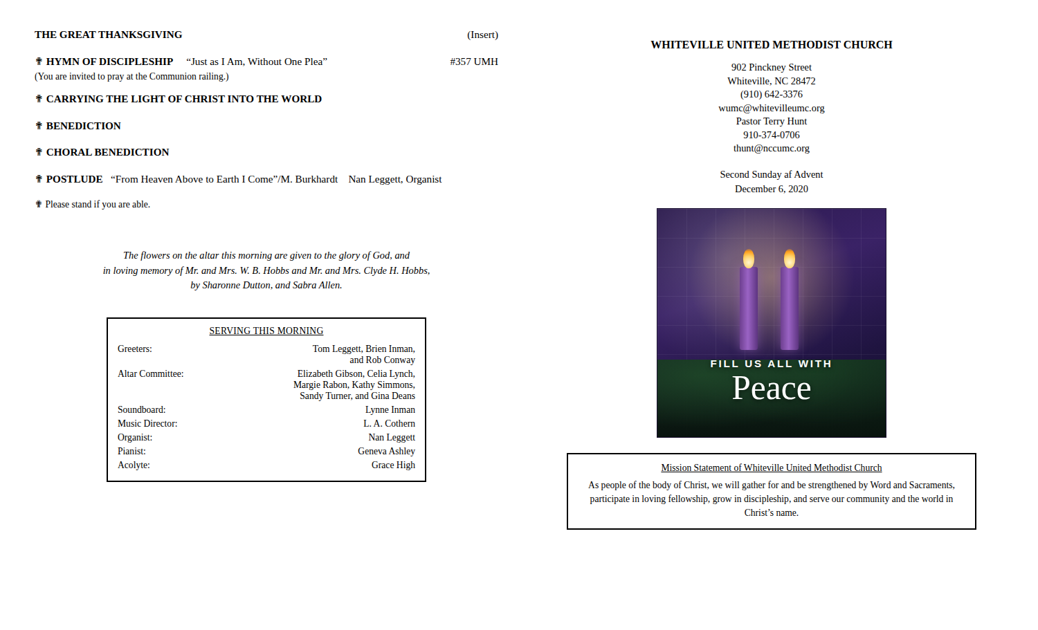The Great Thanksgiving
(Insert)
✟ Hymn of Discipleship “Just as I Am, Without One Plea”
#357 UMH
(You are invited to pray at the Communion railing.)
✟ Carrying the Light of Christ into the World
✟ Benediction
✟ Choral Benediction
✟ Postlude “From Heaven Above to Earth I Come”/M. Burkhardt Nan Leggett, Organist
✟ Please stand if you are able.
The flowers on the altar this morning are given to the glory of God, and
in loving memory of Mr. and Mrs. W. B. Hobbs and Mr. and Mrs. Clyde H. Hobbs,
by Sharonne Dutton, and Sabra Allen.
Serving This Morning
| Greeters: | Tom Leggett, Brien Inman, and Rob Conway |
| Altar Committee: | Elizabeth Gibson, Celia Lynch, Margie Rabon, Kathy Simmons, Sandy Turner, and Gina Deans |
| Soundboard: | Lynne Inman |
| Music Director: | L. A. Cothern |
| Organist: | Nan Leggett |
| Pianist: | Geneva Ashley |
| Acolyte: | Grace High |
Whiteville United Methodist Church
902 Pinckney Street
Whiteville, NC 28472
(910) 642-3376
wumc@whitevilleumc.org
Pastor Terry Hunt
910-374-0706
thunt@nccumc.org
Second Sunday af Advent
December 6, 2020
Fill Us All With
Peace
Mission Statement of Whiteville United Methodist Church
As people of the body of Christ, we will gather for and be strengthened by Word and Sacraments, participate in loving fellowship, grow in discipleship, and serve our community and the world in Christ’s name.